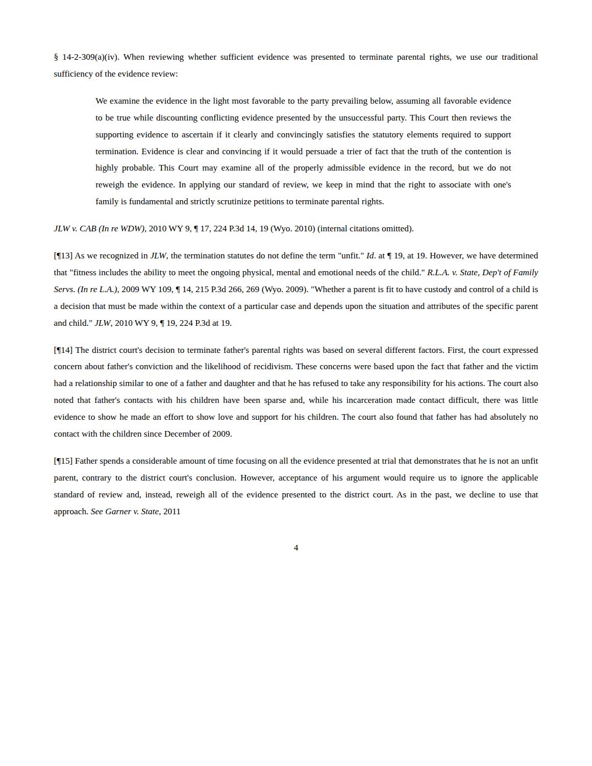§ 14-2-309(a)(iv). When reviewing whether sufficient evidence was presented to terminate parental rights, we use our traditional sufficiency of the evidence review:
We examine the evidence in the light most favorable to the party prevailing below, assuming all favorable evidence to be true while discounting conflicting evidence presented by the unsuccessful party. This Court then reviews the supporting evidence to ascertain if it clearly and convincingly satisfies the statutory elements required to support termination. Evidence is clear and convincing if it would persuade a trier of fact that the truth of the contention is highly probable. This Court may examine all of the properly admissible evidence in the record, but we do not reweigh the evidence. In applying our standard of review, we keep in mind that the right to associate with one's family is fundamental and strictly scrutinize petitions to terminate parental rights.
JLW v. CAB (In re WDW), 2010 WY 9, ¶ 17, 224 P.3d 14, 19 (Wyo. 2010) (internal citations omitted).
[¶13] As we recognized in JLW, the termination statutes do not define the term "unfit." Id. at ¶ 19, at 19. However, we have determined that "fitness includes the ability to meet the ongoing physical, mental and emotional needs of the child." R.L.A. v. State, Dep't of Family Servs. (In re L.A.), 2009 WY 109, ¶ 14, 215 P.3d 266, 269 (Wyo. 2009). "Whether a parent is fit to have custody and control of a child is a decision that must be made within the context of a particular case and depends upon the situation and attributes of the specific parent and child." JLW, 2010 WY 9, ¶ 19, 224 P.3d at 19.
[¶14] The district court's decision to terminate father's parental rights was based on several different factors. First, the court expressed concern about father's conviction and the likelihood of recidivism. These concerns were based upon the fact that father and the victim had a relationship similar to one of a father and daughter and that he has refused to take any responsibility for his actions. The court also noted that father's contacts with his children have been sparse and, while his incarceration made contact difficult, there was little evidence to show he made an effort to show love and support for his children. The court also found that father has had absolutely no contact with the children since December of 2009.
[¶15] Father spends a considerable amount of time focusing on all the evidence presented at trial that demonstrates that he is not an unfit parent, contrary to the district court's conclusion. However, acceptance of his argument would require us to ignore the applicable standard of review and, instead, reweigh all of the evidence presented to the district court. As in the past, we decline to use that approach. See Garner v. State, 2011
4